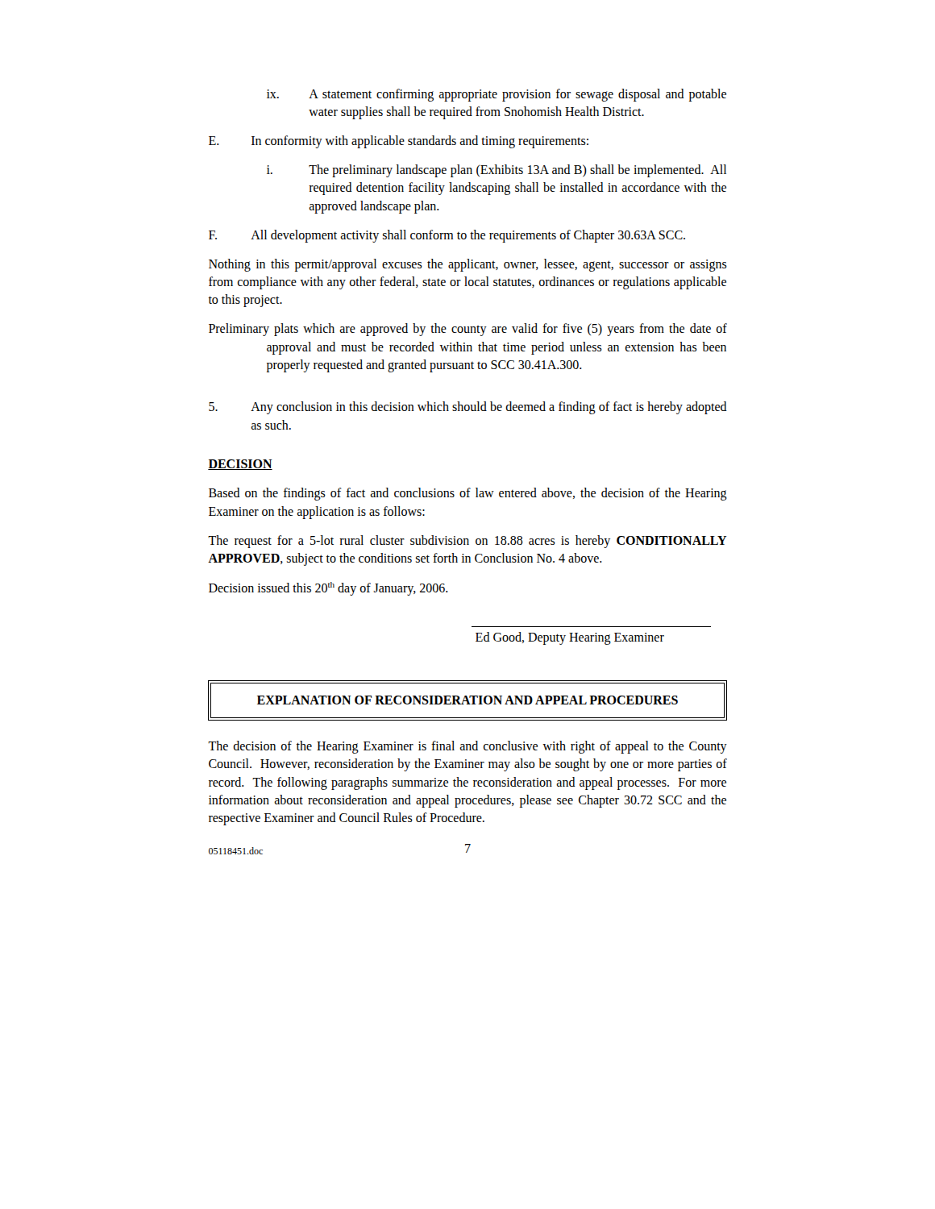ix.
A statement confirming appropriate provision for sewage disposal and potable water supplies shall be required from Snohomish Health District.
E.
In conformity with applicable standards and timing requirements:
i.
The preliminary landscape plan (Exhibits 13A and B) shall be implemented. All required detention facility landscaping shall be installed in accordance with the approved landscape plan.
F.
All development activity shall conform to the requirements of Chapter 30.63A SCC.
Nothing in this permit/approval excuses the applicant, owner, lessee, agent, successor or assigns from compliance with any other federal, state or local statutes, ordinances or regulations applicable to this project.
Preliminary plats which are approved by the county are valid for five (5) years from the date of approval and must be recorded within that time period unless an extension has been properly requested and granted pursuant to SCC 30.41A.300.
5.
Any conclusion in this decision which should be deemed a finding of fact is hereby adopted as such.
DECISION
Based on the findings of fact and conclusions of law entered above, the decision of the Hearing Examiner on the application is as follows:
The request for a 5-lot rural cluster subdivision on 18.88 acres is hereby CONDITIONALLY APPROVED, subject to the conditions set forth in Conclusion No. 4 above.
Decision issued this 20th day of January, 2006.
Ed Good, Deputy Hearing Examiner
EXPLANATION OF RECONSIDERATION AND APPEAL PROCEDURES
The decision of the Hearing Examiner is final and conclusive with right of appeal to the County Council. However, reconsideration by the Examiner may also be sought by one or more parties of record. The following paragraphs summarize the reconsideration and appeal processes. For more information about reconsideration and appeal procedures, please see Chapter 30.72 SCC and the respective Examiner and Council Rules of Procedure.
05118451.doc
7